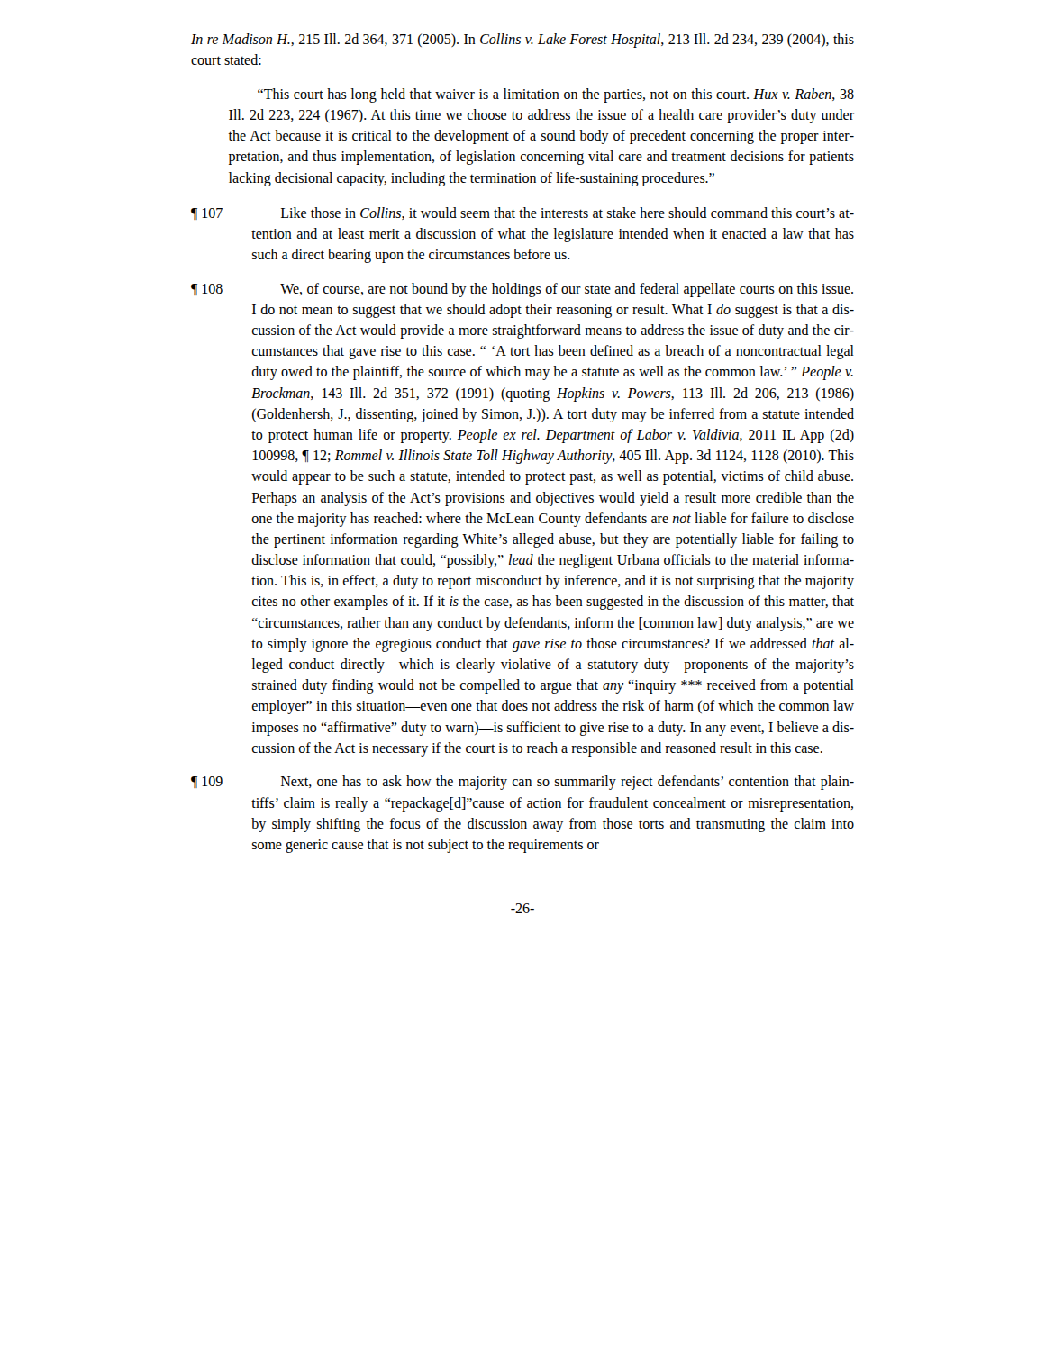In re Madison H., 215 Ill. 2d 364, 371 (2005). In Collins v. Lake Forest Hospital, 213 Ill. 2d 234, 239 (2004), this court stated:
“This court has long held that waiver is a limitation on the parties, not on this court. Hux v. Raben, 38 Ill. 2d 223, 224 (1967). At this time we choose to address the issue of a health care provider’s duty under the Act because it is critical to the development of a sound body of precedent concerning the proper interpretation, and thus implementation, of legislation concerning vital care and treatment decisions for patients lacking decisional capacity, including the termination of life-sustaining procedures.”
¶ 107
Like those in Collins, it would seem that the interests at stake here should command this court’s attention and at least merit a discussion of what the legislature intended when it enacted a law that has such a direct bearing upon the circumstances before us.
¶ 108
We, of course, are not bound by the holdings of our state and federal appellate courts on this issue. I do not mean to suggest that we should adopt their reasoning or result. What I do suggest is that a discussion of the Act would provide a more straightforward means to address the issue of duty and the circumstances that gave rise to this case. “ ‘A tort has been defined as a breach of a noncontractual legal duty owed to the plaintiff, the source of which may be a statute as well as the common law.’ ” People v. Brockman, 143 Ill. 2d 351, 372 (1991) (quoting Hopkins v. Powers, 113 Ill. 2d 206, 213 (1986) (Goldenhersh, J., dissenting, joined by Simon, J.)). A tort duty may be inferred from a statute intended to protect human life or property. People ex rel. Department of Labor v. Valdivia, 2011 IL App (2d) 100998, ¶ 12; Rommel v. Illinois State Toll Highway Authority, 405 Ill. App. 3d 1124, 1128 (2010). This would appear to be such a statute, intended to protect past, as well as potential, victims of child abuse. Perhaps an analysis of the Act’s provisions and objectives would yield a result more credible than the one the majority has reached: where the McLean County defendants are not liable for failure to disclose the pertinent information regarding White’s alleged abuse, but they are potentially liable for failing to disclose information that could, “possibly,” lead the negligent Urbana officials to the material information. This is, in effect, a duty to report misconduct by inference, and it is not surprising that the majority cites no other examples of it. If it is the case, as has been suggested in the discussion of this matter, that “circumstances, rather than any conduct by defendants, inform the [common law] duty analysis,” are we to simply ignore the egregious conduct that gave rise to those circumstances? If we addressed that alleged conduct directly—which is clearly violative of a statutory duty—proponents of the majority’s strained duty finding would not be compelled to argue that any “inquiry *** received from a potential employer” in this situation—even one that does not address the risk of harm (of which the common law imposes no “affirmative” duty to warn)—is sufficient to give rise to a duty. In any event, I believe a discussion of the Act is necessary if the court is to reach a responsible and reasoned result in this case.
¶ 109
Next, one has to ask how the majority can so summarily reject defendants’ contention that plaintiffs’ claim is really a “repackage[d]”cause of action for fraudulent concealment or misrepresentation, by simply shifting the focus of the discussion away from those torts and transmuting the claim into some generic cause that is not subject to the requirements or
-26-